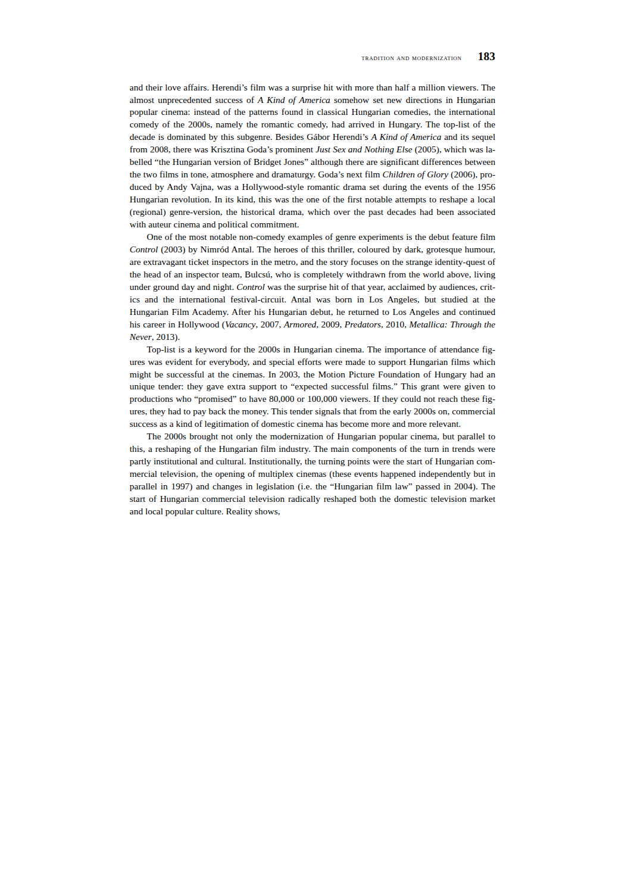tradition and modernization 183
and their love affairs. Herendi’s film was a surprise hit with more than half a million viewers. The almost unprecedented success of A Kind of America somehow set new directions in Hungarian popular cinema: instead of the patterns found in classical Hungarian comedies, the international comedy of the 2000s, namely the romantic comedy, had arrived in Hungary. The top-list of the decade is dominated by this subgenre. Besides Gábor Herendi’s A Kind of America and its sequel from 2008, there was Krisztina Goda’s prominent Just Sex and Nothing Else (2005), which was labelled “the Hungarian version of Bridget Jones” although there are significant differences between the two films in tone, atmosphere and dramaturgy. Goda’s next film Children of Glory (2006), produced by Andy Vajna, was a Hollywood-style romantic drama set during the events of the 1956 Hungarian revolution. In its kind, this was the one of the first notable attempts to reshape a local (regional) genre-version, the historical drama, which over the past decades had been associated with auteur cinema and political commitment.
One of the most notable non-comedy examples of genre experiments is the debut feature film Control (2003) by Nimród Antal. The heroes of this thriller, coloured by dark, grotesque humour, are extravagant ticket inspectors in the metro, and the story focuses on the strange identity-quest of the head of an inspector team, Bulcsú, who is completely withdrawn from the world above, living under ground day and night. Control was the surprise hit of that year, acclaimed by audiences, critics and the international festival-circuit. Antal was born in Los Angeles, but studied at the Hungarian Film Academy. After his Hungarian debut, he returned to Los Angeles and continued his career in Hollywood (Vacancy, 2007, Armored, 2009, Predators, 2010, Metallica: Through the Never, 2013).
Top-list is a keyword for the 2000s in Hungarian cinema. The importance of attendance figures was evident for everybody, and special efforts were made to support Hungarian films which might be successful at the cinemas. In 2003, the Motion Picture Foundation of Hungary had an unique tender: they gave extra support to “expected successful films.” This grant were given to productions who “promised” to have 80,000 or 100,000 viewers. If they could not reach these figures, they had to pay back the money. This tender signals that from the early 2000s on, commercial success as a kind of legitimation of domestic cinema has become more and more relevant.
The 2000s brought not only the modernization of Hungarian popular cinema, but parallel to this, a reshaping of the Hungarian film industry. The main components of the turn in trends were partly institutional and cultural. Institutionally, the turning points were the start of Hungarian commercial television, the opening of multiplex cinemas (these events happened independently but in parallel in 1997) and changes in legislation (i.e. the “Hungarian film law” passed in 2004). The start of Hungarian commercial television radically reshaped both the domestic television market and local popular culture. Reality shows,